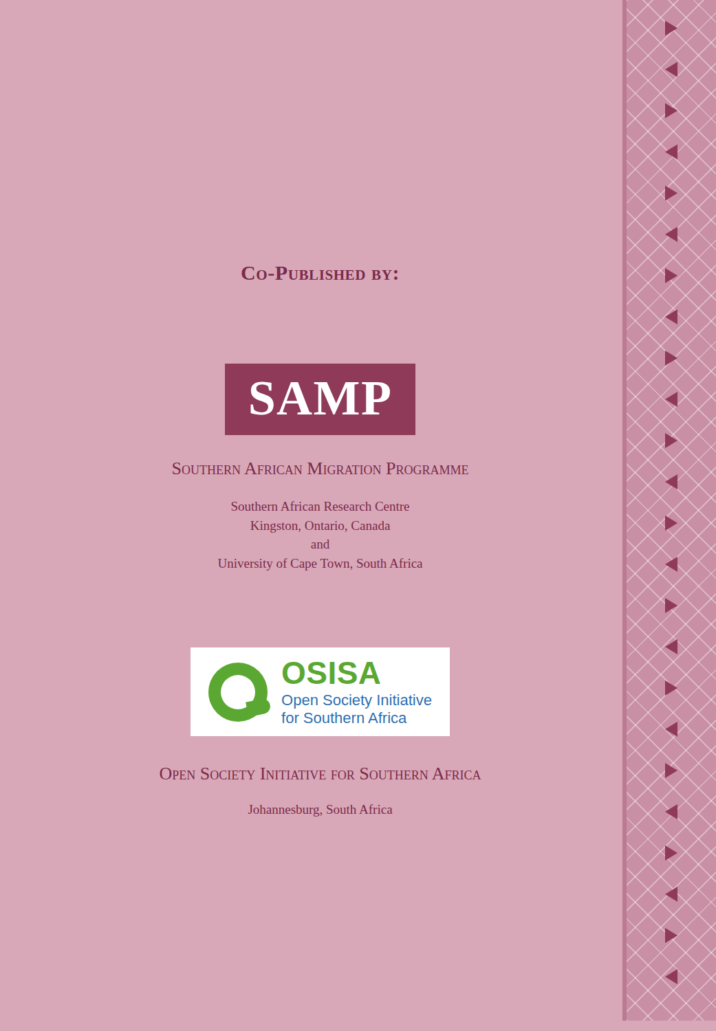Co-Published by:
SAMP
Southern African Migration Programme
Southern African Research Centre
Kingston, Ontario, Canada
and
University of Cape Town, South Africa
OSISA Open Society Initiative
for Southern Africa
Open Society Initiative for Southern Africa
Johannesburg, South Africa